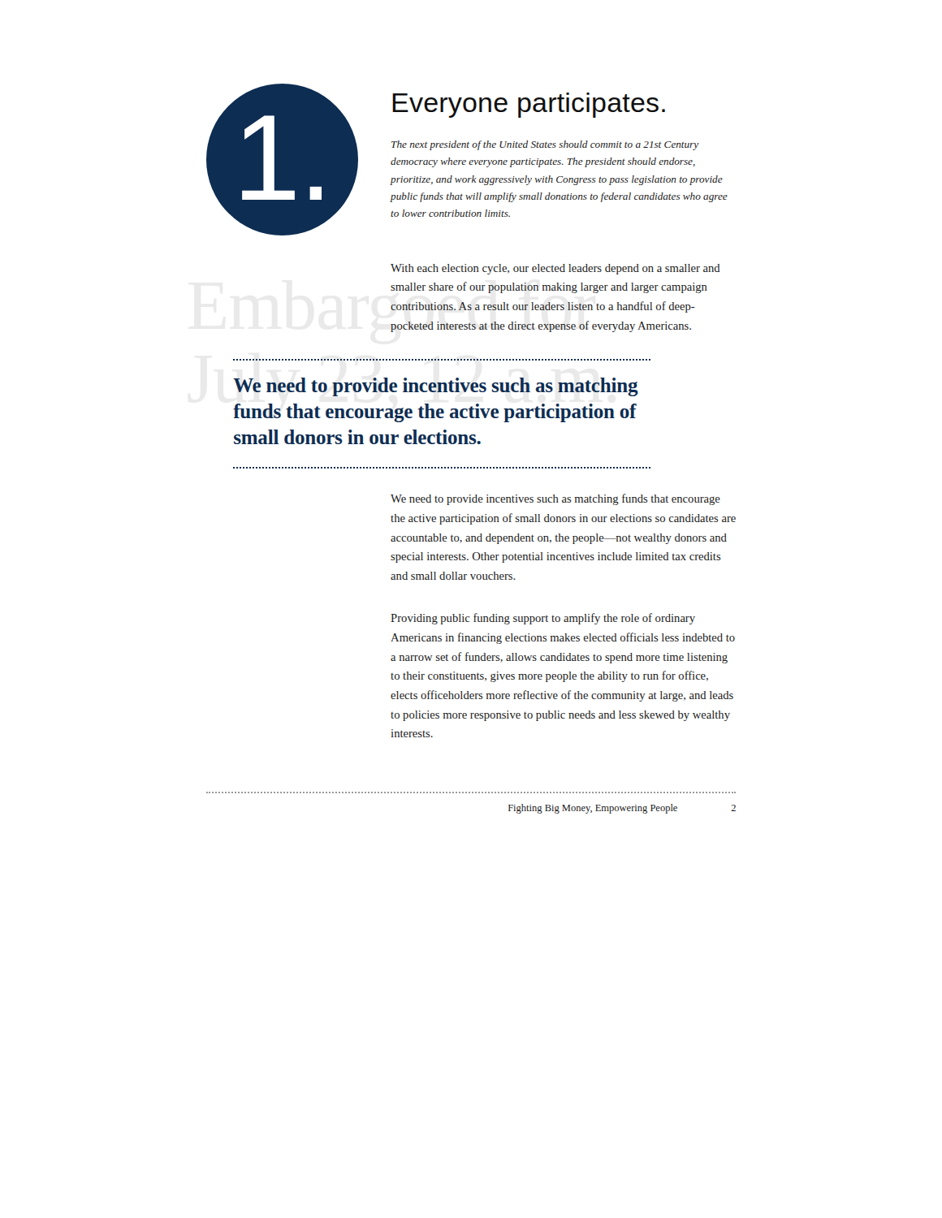Embargoed for
July 23, 12 a.m.
1.
Everyone participates.
The next president of the United States should commit to a 21st Century democracy where everyone participates. The president should endorse, prioritize, and work aggressively with Congress to pass legislation to provide public funds that will amplify small donations to federal candidates who agree to lower contribution limits.
With each election cycle, our elected leaders depend on a smaller and smaller share of our population making larger and larger campaign contributions. As a result our leaders listen to a handful of deep-pocketed interests at the direct expense of everyday Americans.
We need to provide incentives such as matching funds that encourage the active participation of small donors in our elections.
We need to provide incentives such as matching funds that encourage the active participation of small donors in our elections so candidates are accountable to, and dependent on, the people—not wealthy donors and special interests. Other potential incentives include limited tax credits and small dollar vouchers.
Providing public funding support to amplify the role of ordinary Americans in financing elections makes elected officials less indebted to a narrow set of funders, allows candidates to spend more time listening to their constituents, gives more people the ability to run for office, elects officeholders more reflective of the community at large, and leads to policies more responsive to public needs and less skewed by wealthy interests.
Fighting Big Money, Empowering People
2